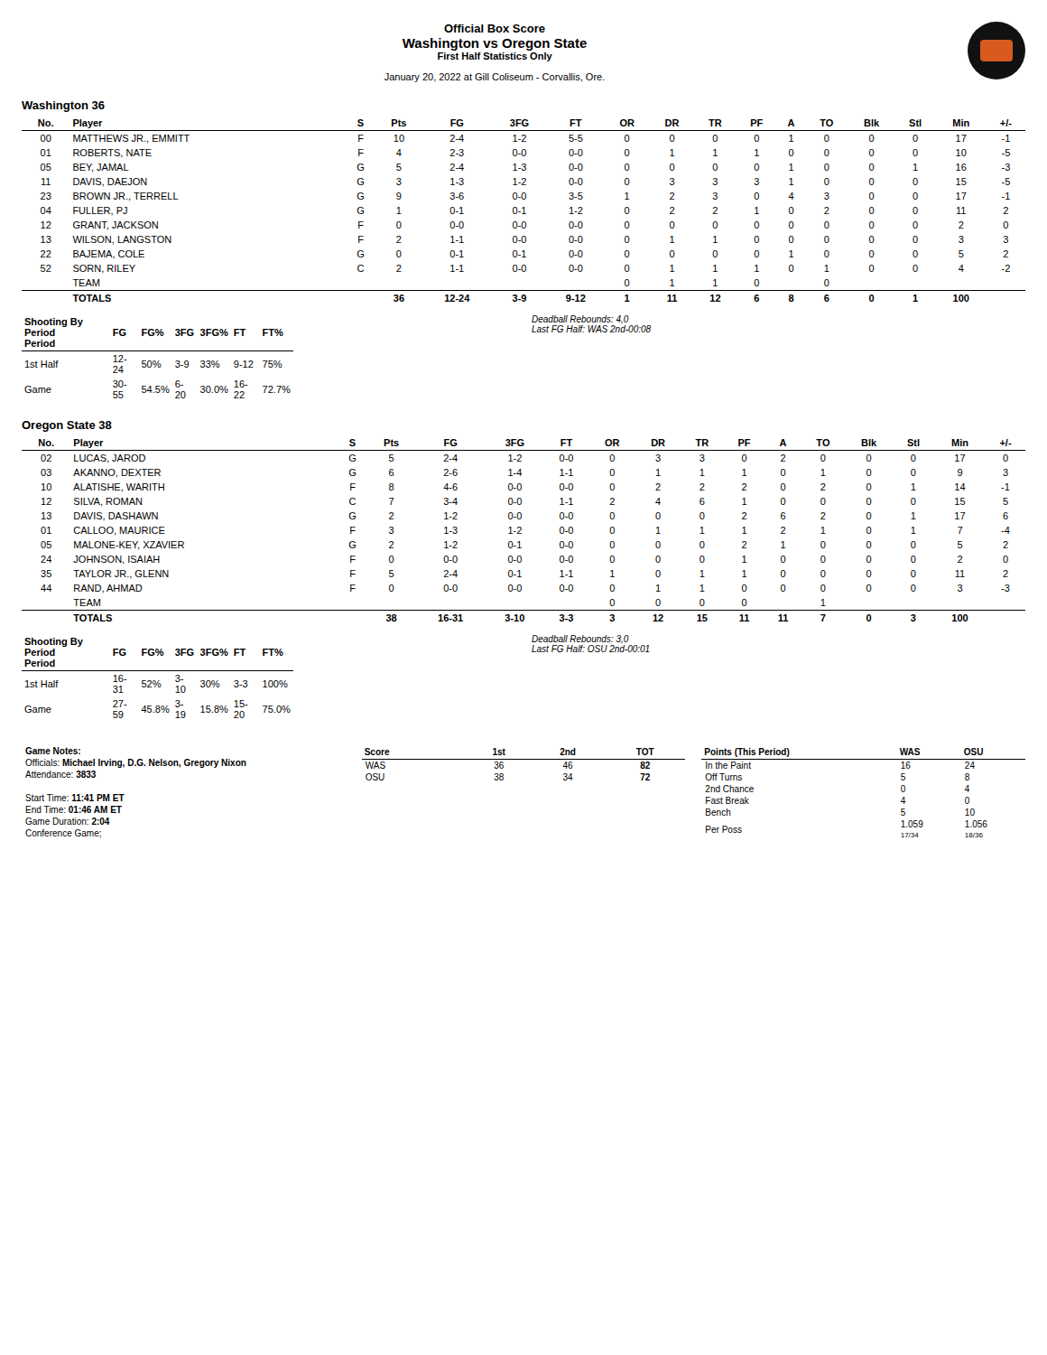Official Box Score
Washington vs Oregon State
First Half Statistics Only
January 20, 2022 at Gill Coliseum - Corvallis, Ore.
Washington 36
| No. | Player | S | Pts | FG | 3FG | FT | OR | DR | TR | PF | A | TO | Blk | Stl | Min | +/- |
| --- | --- | --- | --- | --- | --- | --- | --- | --- | --- | --- | --- | --- | --- | --- | --- | --- |
| 00 | MATTHEWS JR., EMMITT | F | 10 | 2-4 | 1-2 | 5-5 | 0 | 0 | 0 | 0 | 1 | 0 | 0 | 0 | 17 | -1 |
| 01 | ROBERTS, NATE | F | 4 | 2-3 | 0-0 | 0-0 | 0 | 1 | 1 | 1 | 0 | 0 | 0 | 0 | 10 | -5 |
| 05 | BEY, JAMAL | G | 5 | 2-4 | 1-3 | 0-0 | 0 | 0 | 0 | 0 | 1 | 0 | 0 | 1 | 16 | -3 |
| 11 | DAVIS, DAEJON | G | 3 | 1-3 | 1-2 | 0-0 | 0 | 3 | 3 | 3 | 1 | 0 | 0 | 0 | 15 | -5 |
| 23 | BROWN JR., TERRELL | G | 9 | 3-6 | 0-0 | 3-5 | 1 | 2 | 3 | 0 | 4 | 3 | 0 | 0 | 17 | -1 |
| 04 | FULLER, PJ | G | 1 | 0-1 | 0-1 | 1-2 | 0 | 2 | 2 | 1 | 0 | 2 | 0 | 0 | 11 | 2 |
| 12 | GRANT, JACKSON | F | 0 | 0-0 | 0-0 | 0-0 | 0 | 0 | 0 | 0 | 0 | 0 | 0 | 0 | 2 | 0 |
| 13 | WILSON, LANGSTON | F | 2 | 1-1 | 0-0 | 0-0 | 0 | 1 | 1 | 0 | 0 | 0 | 0 | 0 | 3 | 3 |
| 22 | BAJEMA, COLE | G | 0 | 0-1 | 0-1 | 0-0 | 0 | 0 | 0 | 0 | 1 | 0 | 0 | 0 | 5 | 2 |
| 52 | SORN, RILEY | C | 2 | 1-1 | 0-0 | 0-0 | 0 | 1 | 1 | 1 | 0 | 1 | 0 | 0 | 4 | -2 |
| | TEAM | | | | | | 0 | 1 | 1 | 0 | | 0 | | | | |
| | TOTALS | | 36 | 12-24 | 3-9 | 9-12 | 1 | 11 | 12 | 6 | 8 | 6 | 0 | 1 | 100 | |
| Shooting By Period Period | FG | FG% | 3FG | 3FG% | FT | FT% |
| --- | --- | --- | --- | --- | --- | --- |
| 1st Half | 12-24 | 50% | 3-9 | 33% | 9-12 | 75% |
| Game | 30-55 | 54.5% | 6-20 | 30.0% | 16-22 | 72.7% |
Deadball Rebounds: 4,0
Last FG Half: WAS 2nd-00:08
Oregon State 38
| No. | Player | S | Pts | FG | 3FG | FT | OR | DR | TR | PF | A | TO | Blk | Stl | Min | +/- |
| --- | --- | --- | --- | --- | --- | --- | --- | --- | --- | --- | --- | --- | --- | --- | --- | --- |
| 02 | LUCAS, JAROD | G | 5 | 2-4 | 1-2 | 0-0 | 0 | 3 | 3 | 0 | 2 | 0 | 0 | 0 | 17 | 0 |
| 03 | AKANNO, DEXTER | G | 6 | 2-6 | 1-4 | 1-1 | 0 | 1 | 1 | 1 | 0 | 1 | 0 | 0 | 9 | 3 |
| 10 | ALATISHE, WARITH | F | 8 | 4-6 | 0-0 | 0-0 | 0 | 2 | 2 | 2 | 0 | 2 | 0 | 1 | 14 | -1 |
| 12 | SILVA, ROMAN | C | 7 | 3-4 | 0-0 | 1-1 | 2 | 4 | 6 | 1 | 0 | 0 | 0 | 0 | 15 | 5 |
| 13 | DAVIS, DASHAWN | G | 2 | 1-2 | 0-0 | 0-0 | 0 | 0 | 0 | 2 | 6 | 2 | 0 | 1 | 17 | 6 |
| 01 | CALLOO, MAURICE | F | 3 | 1-3 | 1-2 | 0-0 | 0 | 1 | 1 | 1 | 2 | 1 | 0 | 1 | 7 | -4 |
| 05 | MALONE-KEY, XZAVIER | G | 2 | 1-2 | 0-1 | 0-0 | 0 | 0 | 0 | 2 | 1 | 0 | 0 | 0 | 5 | 2 |
| 24 | JOHNSON, ISAIAH | F | 0 | 0-0 | 0-0 | 0-0 | 0 | 0 | 0 | 1 | 0 | 0 | 0 | 0 | 2 | 0 |
| 35 | TAYLOR JR., GLENN | F | 5 | 2-4 | 0-1 | 1-1 | 1 | 0 | 1 | 1 | 0 | 0 | 0 | 0 | 11 | 2 |
| 44 | RAND, AHMAD | F | 0 | 0-0 | 0-0 | 0-0 | 0 | 1 | 1 | 0 | 0 | 0 | 0 | 0 | 3 | -3 |
| | TEAM | | | | | | 0 | 0 | 0 | 0 | | 1 | | | | |
| | TOTALS | | 38 | 16-31 | 3-10 | 3-3 | 3 | 12 | 15 | 11 | 11 | 7 | 0 | 3 | 100 | |
| Shooting By Period Period | FG | FG% | 3FG | 3FG% | FT | FT% |
| --- | --- | --- | --- | --- | --- | --- |
| 1st Half | 16-31 | 52% | 3-10 | 30% | 3-3 | 100% |
| Game | 27-59 | 45.8% | 3-19 | 15.8% | 15-20 | 75.0% |
Deadball Rebounds: 3,0
Last FG Half: OSU 2nd-00:01
| Game Notes: |
| Officials: Michael Irving, D.G. Nelson, Gregory Nixon |
| Attendance: 3833 |
| Start Time: 11:41 PM ET |
| End Time: 01:46 AM ET |
| Game Duration: 2:04 |
| Conference Game; |
| Score | 1st | 2nd | TOT |
| --- | --- | --- | --- |
| WAS | 36 | 46 | 82 |
| OSU | 38 | 34 | 72 |
| Points (This Period) | WAS | OSU |
| --- | --- | --- |
| In the Paint | 16 | 24 |
| Off Turns | 5 | 8 |
| 2nd Chance | 0 | 4 |
| Fast Break | 4 | 0 |
| Bench | 5 | 10 |
| Per Poss | 1.059 17/34 | 1.056 18/36 |